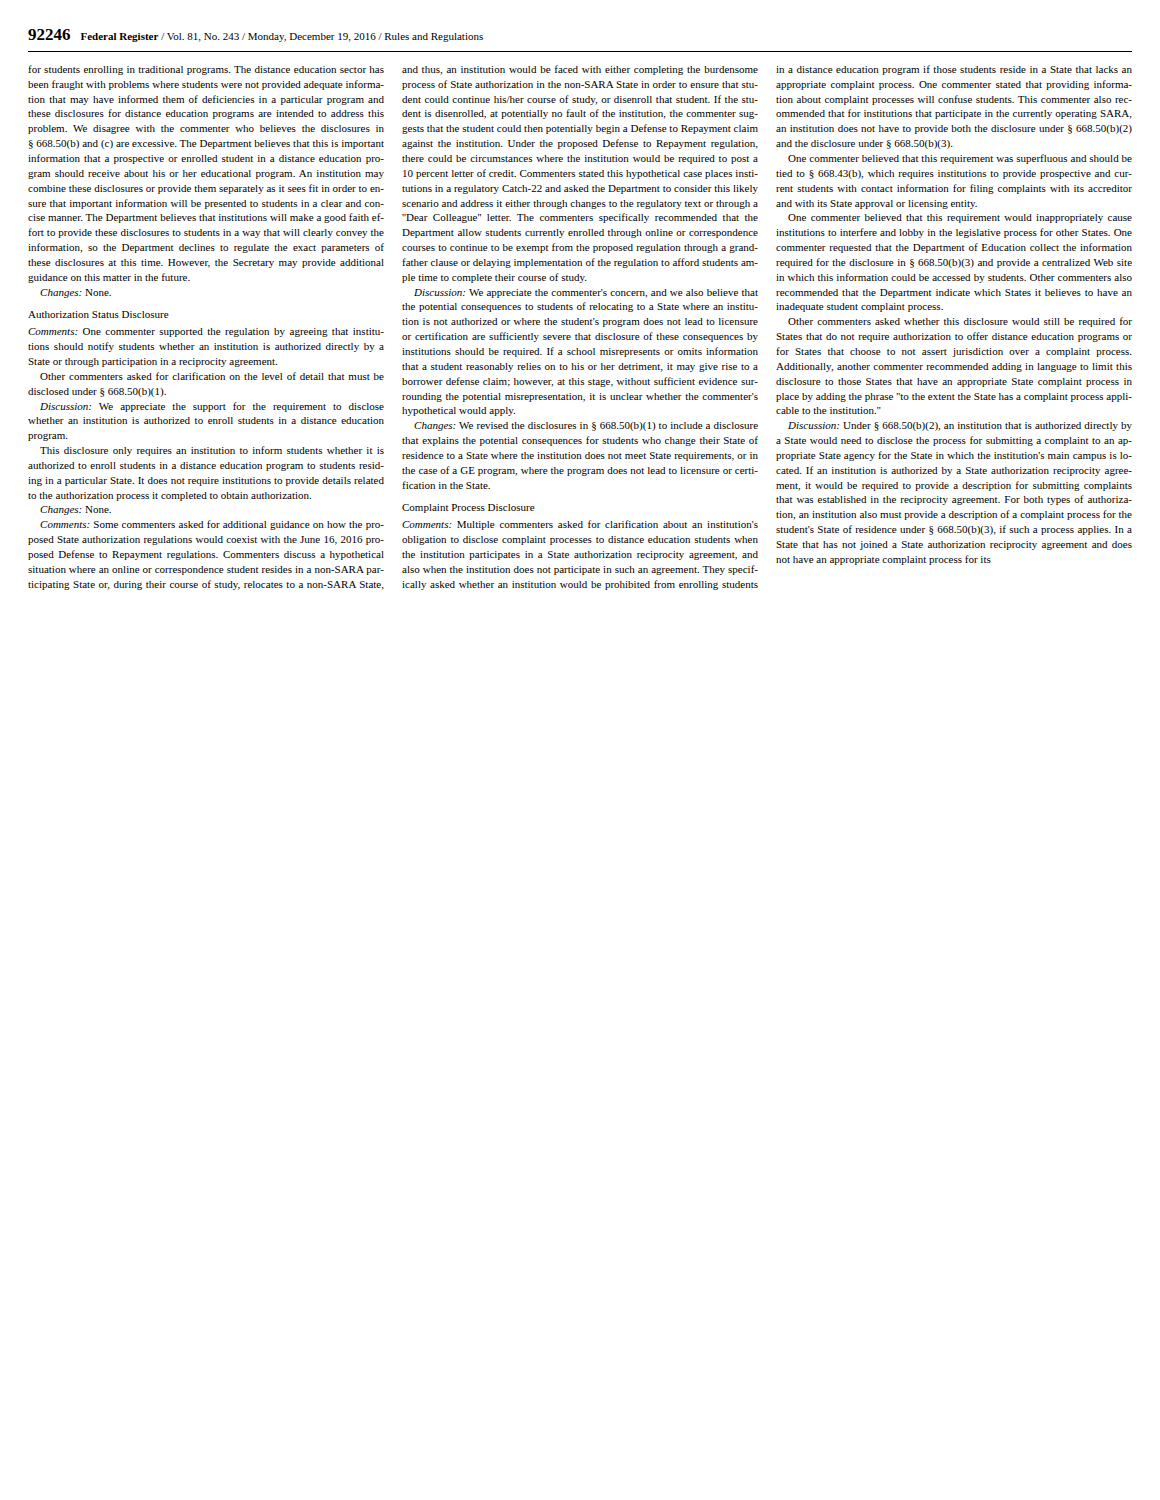92246 Federal Register / Vol. 81, No. 243 / Monday, December 19, 2016 / Rules and Regulations
for students enrolling in traditional programs. The distance education sector has been fraught with problems where students were not provided adequate information that may have informed them of deficiencies in a particular program and these disclosures for distance education programs are intended to address this problem. We disagree with the commenter who believes the disclosures in § 668.50(b) and (c) are excessive. The Department believes that this is important information that a prospective or enrolled student in a distance education program should receive about his or her educational program. An institution may combine these disclosures or provide them separately as it sees fit in order to ensure that important information will be presented to students in a clear and concise manner. The Department believes that institutions will make a good faith effort to provide these disclosures to students in a way that will clearly convey the information, so the Department declines to regulate the exact parameters of these disclosures at this time. However, the Secretary may provide additional guidance on this matter in the future.
Changes: None.
Authorization Status Disclosure
Comments: One commenter supported the regulation by agreeing that institutions should notify students whether an institution is authorized directly by a State or through participation in a reciprocity agreement.
Other commenters asked for clarification on the level of detail that must be disclosed under § 668.50(b)(1).
Discussion: We appreciate the support for the requirement to disclose whether an institution is authorized to enroll students in a distance education program.
This disclosure only requires an institution to inform students whether it is authorized to enroll students in a distance education program to students residing in a particular State. It does not require institutions to provide details related to the authorization process it completed to obtain authorization.
Changes: None.
Comments: Some commenters asked for additional guidance on how the proposed State authorization regulations would coexist with the June 16, 2016 proposed Defense to Repayment regulations. Commenters discuss a hypothetical situation where an online or correspondence student resides in a non-SARA participating State or, during their course of study, relocates to a non-SARA State, and thus, an institution would be faced with either completing the burdensome process of State authorization in the non-SARA State in order to ensure that student could continue his/her course of study, or disenroll that student. If the student is disenrolled, at potentially no fault of the institution, the commenter suggests that the student could then potentially begin a Defense to Repayment claim against the institution. Under the proposed Defense to Repayment regulation, there could be circumstances where the institution would be required to post a 10 percent letter of credit. Commenters stated this hypothetical case places institutions in a regulatory Catch-22 and asked the Department to consider this likely scenario and address it either through changes to the regulatory text or through a ''Dear Colleague'' letter. The commenters specifically recommended that the Department allow students currently enrolled through online or correspondence courses to continue to be exempt from the proposed regulation through a grandfather clause or delaying implementation of the regulation to afford students ample time to complete their course of study.
Discussion: We appreciate the commenter's concern, and we also believe that the potential consequences to students of relocating to a State where an institution is not authorized or where the student's program does not lead to licensure or certification are sufficiently severe that disclosure of these consequences by institutions should be required. If a school misrepresents or omits information that a student reasonably relies on to his or her detriment, it may give rise to a borrower defense claim; however, at this stage, without sufficient evidence surrounding the potential misrepresentation, it is unclear whether the commenter's hypothetical would apply.
Changes: We revised the disclosures in § 668.50(b)(1) to include a disclosure that explains the potential consequences for students who change their State of residence to a State where the institution does not meet State requirements, or in the case of a GE program, where the program does not lead to licensure or certification in the State.
Complaint Process Disclosure
Comments: Multiple commenters asked for clarification about an institution's obligation to disclose complaint processes to distance education students when the institution participates in a State authorization reciprocity agreement, and also when the institution does not participate in such an agreement. They specifically asked whether an institution would be prohibited from enrolling students in a distance education program if those students reside in a State that lacks an appropriate complaint process. One commenter stated that providing information about complaint processes will confuse students. This commenter also recommended that for institutions that participate in the currently operating SARA, an institution does not have to provide both the disclosure under § 668.50(b)(2) and the disclosure under § 668.50(b)(3).
One commenter believed that this requirement was superfluous and should be tied to § 668.43(b), which requires institutions to provide prospective and current students with contact information for filing complaints with its accreditor and with its State approval or licensing entity.
One commenter believed that this requirement would inappropriately cause institutions to interfere and lobby in the legislative process for other States. One commenter requested that the Department of Education collect the information required for the disclosure in § 668.50(b)(3) and provide a centralized Web site in which this information could be accessed by students. Other commenters also recommended that the Department indicate which States it believes to have an inadequate student complaint process.
Other commenters asked whether this disclosure would still be required for States that do not require authorization to offer distance education programs or for States that choose to not assert jurisdiction over a complaint process. Additionally, another commenter recommended adding in language to limit this disclosure to those States that have an appropriate State complaint process in place by adding the phrase ''to the extent the State has a complaint process applicable to the institution.''
Discussion: Under § 668.50(b)(2), an institution that is authorized directly by a State would need to disclose the process for submitting a complaint to an appropriate State agency for the State in which the institution's main campus is located. If an institution is authorized by a State authorization reciprocity agreement, it would be required to provide a description for submitting complaints that was established in the reciprocity agreement. For both types of authorization, an institution also must provide a description of a complaint process for the student's State of residence under § 668.50(b)(3), if such a process applies. In a State that has not joined a State authorization reciprocity agreement and does not have an appropriate complaint process for its